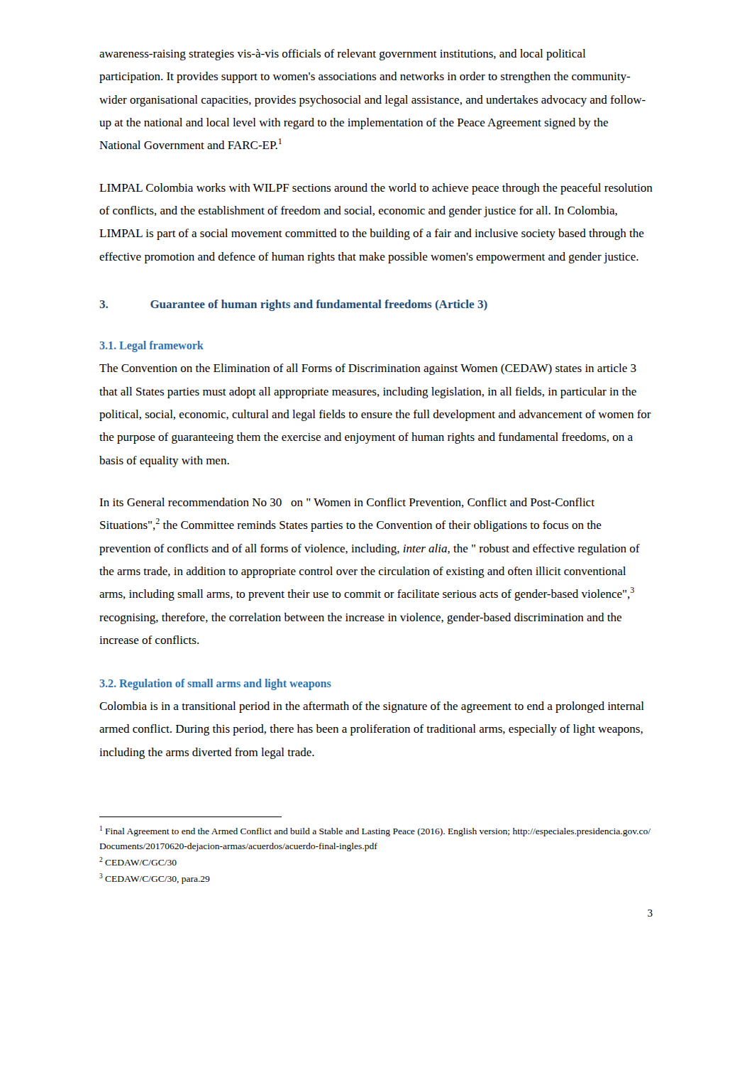awareness-raising strategies vis-à-vis officials of relevant government institutions, and local political participation. It provides support to women's associations and networks in order to strengthen the community-wider organisational capacities, provides psychosocial and legal assistance, and undertakes advocacy and follow-up at the national and local level with regard to the implementation of the Peace Agreement signed by the National Government and FARC-EP.1
LIMPAL Colombia works with WILPF sections around the world to achieve peace through the peaceful resolution of conflicts, and the establishment of freedom and social, economic and gender justice for all. In Colombia, LIMPAL is part of a social movement committed to the building of a fair and inclusive society based through the effective promotion and defence of human rights that make possible women's empowerment and gender justice.
3. Guarantee of human rights and fundamental freedoms (Article 3)
3.1. Legal framework
The Convention on the Elimination of all Forms of Discrimination against Women (CEDAW) states in article 3 that all States parties must adopt all appropriate measures, including legislation, in all fields, in particular in the political, social, economic, cultural and legal fields to ensure the full development and advancement of women for the purpose of guaranteeing them the exercise and enjoyment of human rights and fundamental freedoms, on a basis of equality with men.
In its General recommendation No 30 on " Women in Conflict Prevention, Conflict and Post-Conflict Situations",2 the Committee reminds States parties to the Convention of their obligations to focus on the prevention of conflicts and of all forms of violence, including, inter alia, the " robust and effective regulation of the arms trade, in addition to appropriate control over the circulation of existing and often illicit conventional arms, including small arms, to prevent their use to commit or facilitate serious acts of gender-based violence",3 recognising, therefore, the correlation between the increase in violence, gender-based discrimination and the increase of conflicts.
3.2. Regulation of small arms and light weapons
Colombia is in a transitional period in the aftermath of the signature of the agreement to end a prolonged internal armed conflict. During this period, there has been a proliferation of traditional arms, especially of light weapons, including the arms diverted from legal trade.
1 Final Agreement to end the Armed Conflict and build a Stable and Lasting Peace (2016). English version; http://especiales.presidencia.gov.co/Documents/20170620-dejacion-armas/acuerdos/acuerdo-final-ingles.pdf
2 CEDAW/C/GC/30
3 CEDAW/C/GC/30, para.29
3